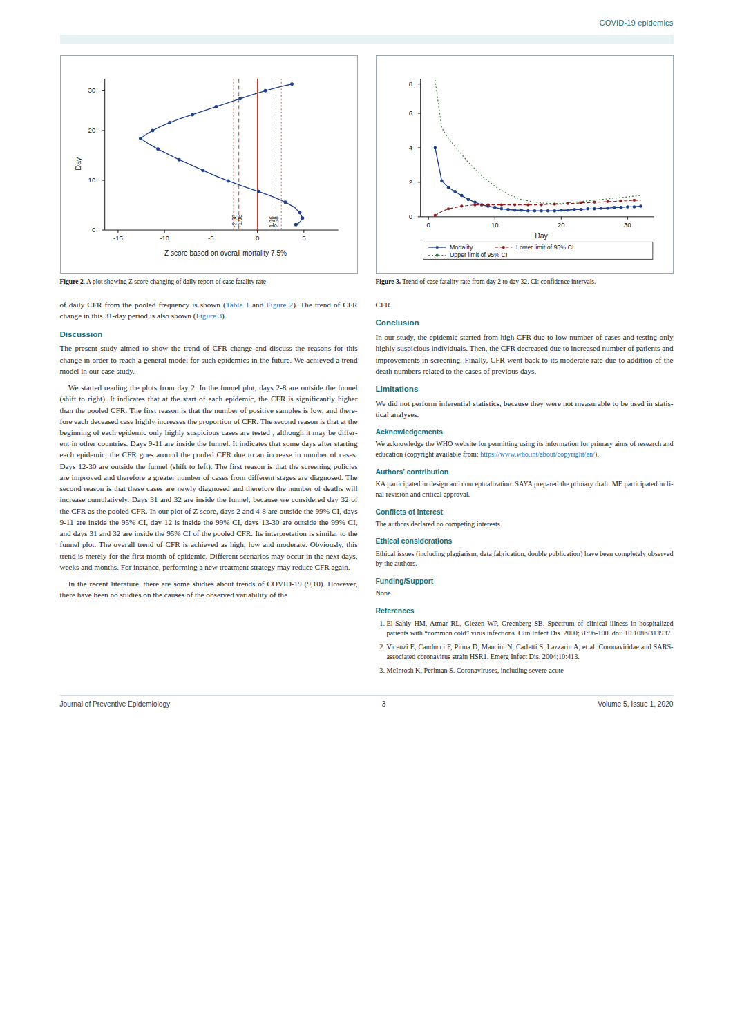COVID-19 epidemics
0 10 20 30 Day -15 -10 -5 0 5 Z score based on overall mortality 7.5% -2.58 -1.96 1.96 2.58
Figure 2. A plot showing Z score changing of daily report of case fatality rate
0 2 4 6 8 0 10 20 30 Day Mortality Lower limit of 95% CI Upper limit of 95% CI
Figure 3. Trend of case fatality rate from day 2 to day 32. CI: confidence intervals.
of daily CFR from the pooled frequency is shown (Table 1 and Figure 2). The trend of CFR change in this 31-day period is also shown (Figure 3).
Discussion
The present study aimed to show the trend of CFR change and discuss the reasons for this change in order to reach a general model for such epidemics in the future. We achieved a trend model in our case study.
We started reading the plots from day 2. In the funnel plot, days 2-8 are outside the funnel (shift to right). It indicates that at the start of each epidemic, the CFR is significantly higher than the pooled CFR. The first reason is that the number of positive samples is low, and therefore each deceased case highly increases the proportion of CFR. The second reason is that at the beginning of each epidemic only highly suspicious cases are tested , although it may be different in other countries. Days 9-11 are inside the funnel. It indicates that some days after starting each epidemic, the CFR goes around the pooled CFR due to an increase in number of cases. Days 12-30 are outside the funnel (shift to left). The first reason is that the screening policies are improved and therefore a greater number of cases from different stages are diagnosed. The second reason is that these cases are newly diagnosed and therefore the number of deaths will increase cumulatively. Days 31 and 32 are inside the funnel; because we considered day 32 of the CFR as the pooled CFR. In our plot of Z score, days 2 and 4-8 are outside the 99% CI, days 9-11 are inside the 95% CI, day 12 is inside the 99% CI, days 13-30 are outside the 99% CI, and days 31 and 32 are inside the 95% CI of the pooled CFR. Its interpretation is similar to the funnel plot. The overall trend of CFR is achieved as high, low and moderate. Obviously, this trend is merely for the first month of epidemic. Different scenarios may occur in the next days, weeks and months. For instance, performing a new treatment strategy may reduce CFR again.
In the recent literature, there are some studies about trends of COVID-19 (9,10). However, there have been no studies on the causes of the observed variability of the
CFR.
Conclusion
In our study, the epidemic started from high CFR due to low number of cases and testing only highly suspicious individuals. Then, the CFR decreased due to increased number of patients and improvements in screening. Finally, CFR went back to its moderate rate due to addition of the death numbers related to the cases of previous days.
Limitations
We did not perform inferential statistics, because they were not measurable to be used in statistical analyses.
Acknowledgements
We acknowledge the WHO website for permitting using its information for primary aims of research and education (copyright available from: https://www.who.int/about/copyright/en/).
Authors’ contribution
KA participated in design and conceptualization. SAYA prepared the primary draft. ME participated in final revision and critical approval.
Conflicts of interest
The authors declared no competing interests.
Ethical considerations
Ethical issues (including plagiarism, data fabrication, double publication) have been completely observed by the authors.
Funding/Support
None.
References
El-Sahly HM, Atmar RL, Glezen WP, Greenberg SB. Spectrum of clinical illness in hospitalized patients with “common cold” virus infections. Clin Infect Dis. 2000;31:96-100. doi: 10.1086/313937
Vicenzi E, Canducci F, Pinna D, Mancini N, Carletti S, Lazzarin A, et al. Coronaviridae and SARS-associated coronavirus strain HSR1. Emerg Infect Dis. 2004;10:413.
McIntosh K, Perlman S. Coronaviruses, including severe acute
Journal of Preventive Epidemiology
3
Volume 5, Issue 1, 2020